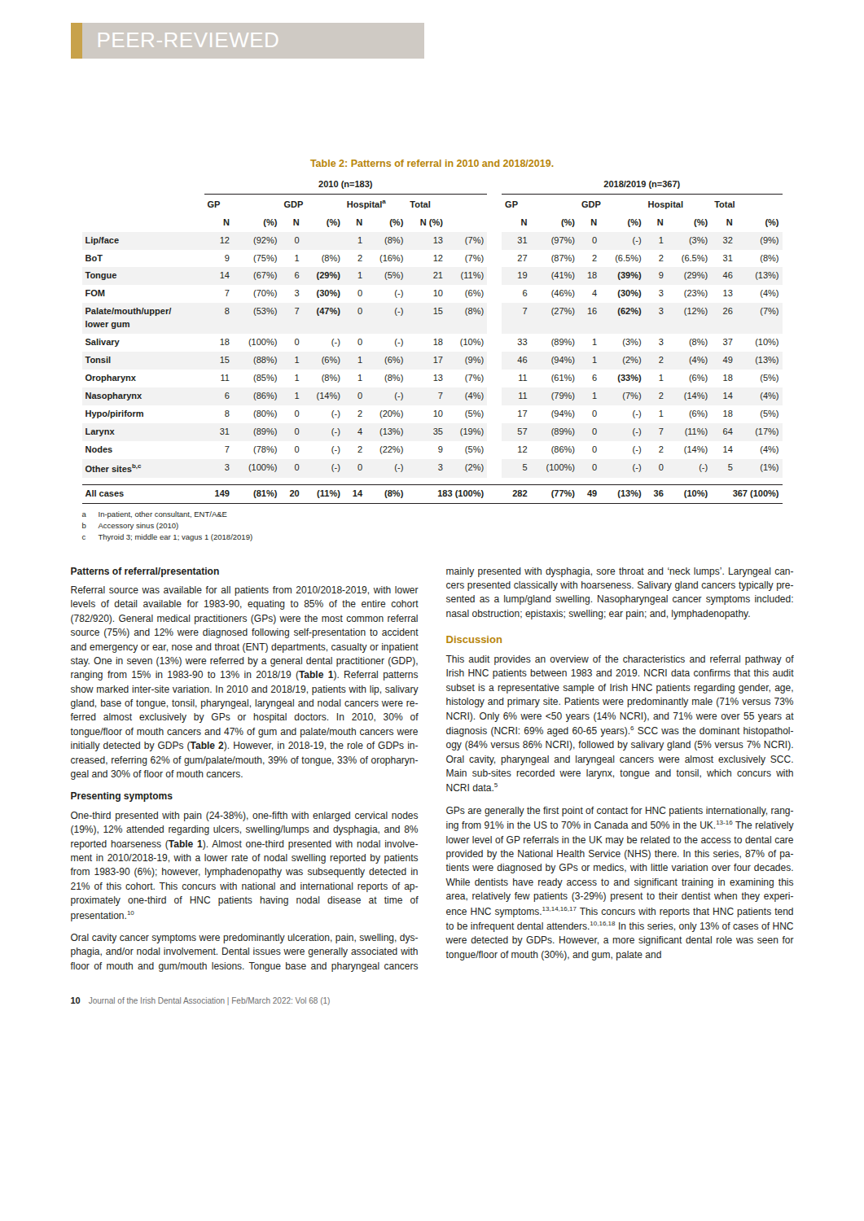PEER-REVIEWED
Table 2: Patterns of referral in 2010 and 2018/2019.
| | 2010 (n=183) | | 2018/2019 (n=367) |
| --- | --- | --- | --- |
| GP | GDP | Hospital a | Total | | GP | GDP | Hospital | Total |
| N | (%) | N | (%) | N | (%) | N (%) | | | N | (%) | N | (%) | N | (%) | N | (%) |
| Lip/face | 12 | (92%) | 0 | | 1 | (8%) | 13 | (7%) | | 31 | (97%) | 0 | (-) | 1 | (3%) | 32 | (9%) |
| BoT | 9 | (75%) | 1 | (8%) | 2 | (16%) | 12 | (7%) | | 27 | (87%) | 2 | (6.5%) | 2 | (6.5%) | 31 | (8%) |
| Tongue | 14 | (67%) | 6 | (29%) | 1 | (5%) | 21 | (11%) | | 19 | (41%) | 18 | (39%) | 9 | (29%) | 46 | (13%) |
| FOM | 7 | (70%) | 3 | (30%) | 0 | (-) | 10 | (6%) | | 6 | (46%) | 4 | (30%) | 3 | (23%) | 13 | (4%) |
| Palate/mouth/upper/ lower gum | 8 | (53%) | 7 | (47%) | 0 | (-) | 15 | (8%) | | 7 | (27%) | 16 | (62%) | 3 | (12%) | 26 | (7%) |
| Salivary | 18 | (100%) | 0 | (-) | 0 | (-) | 18 | (10%) | | 33 | (89%) | 1 | (3%) | 3 | (8%) | 37 | (10%) |
| Tonsil | 15 | (88%) | 1 | (6%) | 1 | (6%) | 17 | (9%) | | 46 | (94%) | 1 | (2%) | 2 | (4%) | 49 | (13%) |
| Oropharynx | 11 | (85%) | 1 | (8%) | 1 | (8%) | 13 | (7%) | | 11 | (61%) | 6 | (33%) | 1 | (6%) | 18 | (5%) |
| Nasopharynx | 6 | (86%) | 1 | (14%) | 0 | (-) | 7 | (4%) | | 11 | (79%) | 1 | (7%) | 2 | (14%) | 14 | (4%) |
| Hypo/piriform | 8 | (80%) | 0 | (-) | 2 | (20%) | 10 | (5%) | | 17 | (94%) | 0 | (-) | 1 | (6%) | 18 | (5%) |
| Larynx | 31 | (89%) | 0 | (-) | 4 | (13%) | 35 | (19%) | | 57 | (89%) | 0 | (-) | 7 | (11%) | 64 | (17%) |
| Nodes | 7 | (78%) | 0 | (-) | 2 | (22%) | 9 | (5%) | | 12 | (86%) | 0 | (-) | 2 | (14%) | 14 | (4%) |
| Other sites b,c | 3 | (100%) | 0 | (-) | 0 | (-) | 3 | (2%) | | 5 | (100%) | 0 | (-) | 0 | (-) | 5 | (1%) |
| All cases | 149 | (81%) | 20 | (11%) | 14 | (8%) | 183 (100%) | | 282 | (77%) | 49 | (13%) | 36 | (10%) | 367 (100%) |
aIn-patient, other consultant, ENT/A&E
bAccessory sinus (2010)
cThyroid 3; middle ear 1; vagus 1 (2018/2019)
Patterns of referral/presentation
Referral source was available for all patients from 2010/2018-2019, with lower levels of detail available for 1983-90, equating to 85% of the entire cohort (782/920). General medical practitioners (GPs) were the most common referral source (75%) and 12% were diagnosed following self-presentation to accident and emergency or ear, nose and throat (ENT) departments, casualty or inpatient stay. One in seven (13%) were referred by a general dental practitioner (GDP), ranging from 15% in 1983-90 to 13% in 2018/19 (Table 1). Referral patterns show marked inter-site variation. In 2010 and 2018/19, patients with lip, salivary gland, base of tongue, tonsil, pharyngeal, laryngeal and nodal cancers were referred almost exclusively by GPs or hospital doctors. In 2010, 30% of tongue/floor of mouth cancers and 47% of gum and palate/mouth cancers were initially detected by GDPs (Table 2). However, in 2018-19, the role of GDPs increased, referring 62% of gum/palate/mouth, 39% of tongue, 33% of oropharyngeal and 30% of floor of mouth cancers.
Presenting symptoms
One-third presented with pain (24-38%), one-fifth with enlarged cervical nodes (19%), 12% attended regarding ulcers, swelling/lumps and dysphagia, and 8% reported hoarseness (Table 1). Almost one-third presented with nodal involvement in 2010/2018-19, with a lower rate of nodal swelling reported by patients from 1983-90 (6%); however, lymphadenopathy was subsequently detected in 21% of this cohort. This concurs with national and international reports of approximately one-third of HNC patients having nodal disease at time of presentation.10
Oral cavity cancer symptoms were predominantly ulceration, pain, swelling, dysphagia, and/or nodal involvement. Dental issues were generally associated with floor of mouth and gum/mouth lesions. Tongue base and pharyngeal cancers mainly presented with dysphagia, sore throat and ‘neck lumps’. Laryngeal cancers presented classically with hoarseness. Salivary gland cancers typically presented as a lump/gland swelling. Nasopharyngeal cancer symptoms included: nasal obstruction; epistaxis; swelling; ear pain; and, lymphadenopathy.
Discussion
This audit provides an overview of the characteristics and referral pathway of Irish HNC patients between 1983 and 2019. NCRI data confirms that this audit subset is a representative sample of Irish HNC patients regarding gender, age, histology and primary site. Patients were predominantly male (71% versus 73% NCRI). Only 6% were <50 years (14% NCRI), and 71% were over 55 years at diagnosis (NCRI: 69% aged 60-65 years).6 SCC was the dominant histopathology (84% versus 86% NCRI), followed by salivary gland (5% versus 7% NCRI). Oral cavity, pharyngeal and laryngeal cancers were almost exclusively SCC. Main sub-sites recorded were larynx, tongue and tonsil, which concurs with NCRI data.5
GPs are generally the first point of contact for HNC patients internationally, ranging from 91% in the US to 70% in Canada and 50% in the UK.13-16 The relatively lower level of GP referrals in the UK may be related to the access to dental care provided by the National Health Service (NHS) there. In this series, 87% of patients were diagnosed by GPs or medics, with little variation over four decades. While dentists have ready access to and significant training in examining this area, relatively few patients (3-29%) present to their dentist when they experience HNC symptoms.13,14,16,17 This concurs with reports that HNC patients tend to be infrequent dental attenders.10,16,18 In this series, only 13% of cases of HNC were detected by GDPs. However, a more significant dental role was seen for tongue/floor of mouth (30%), and gum, palate and
10 Journal of the Irish Dental Association | Feb/March 2022: Vol 68 (1)